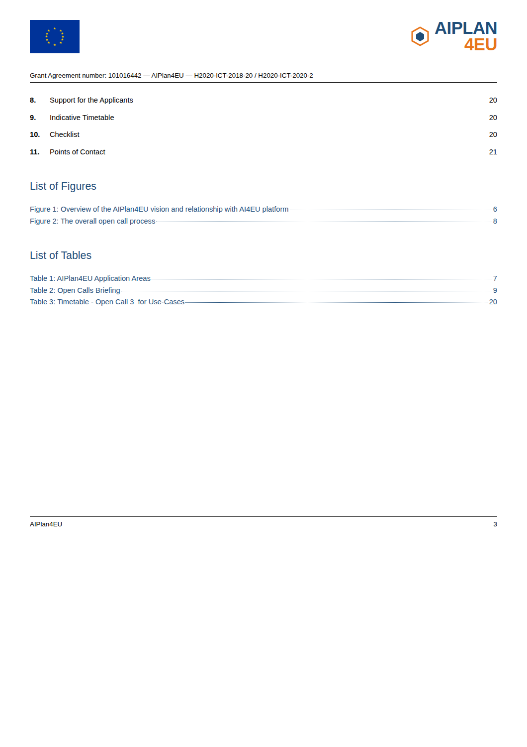AI PLAN
4EU
Grant Agreement number: 101016442 — AIPlan4EU — H2020-ICT-2018-20 / H2020-ICT-2020-2
8. Support for the Applicants 20
9. Indicative Timetable 20
10. Checklist 20
11. Points of Contact 21
List of Figures
Figure 1: Overview of the AIPlan4EU vision and relationship with AI4EU platform 6
Figure 2: The overall open call process 8
List of Tables
Table 1: AIPlan4EU Application Areas 7
Table 2: Open Calls Briefing 9
Table 3: Timetable - Open Call 3 for Use-Cases 20
AIPlan4EU 3